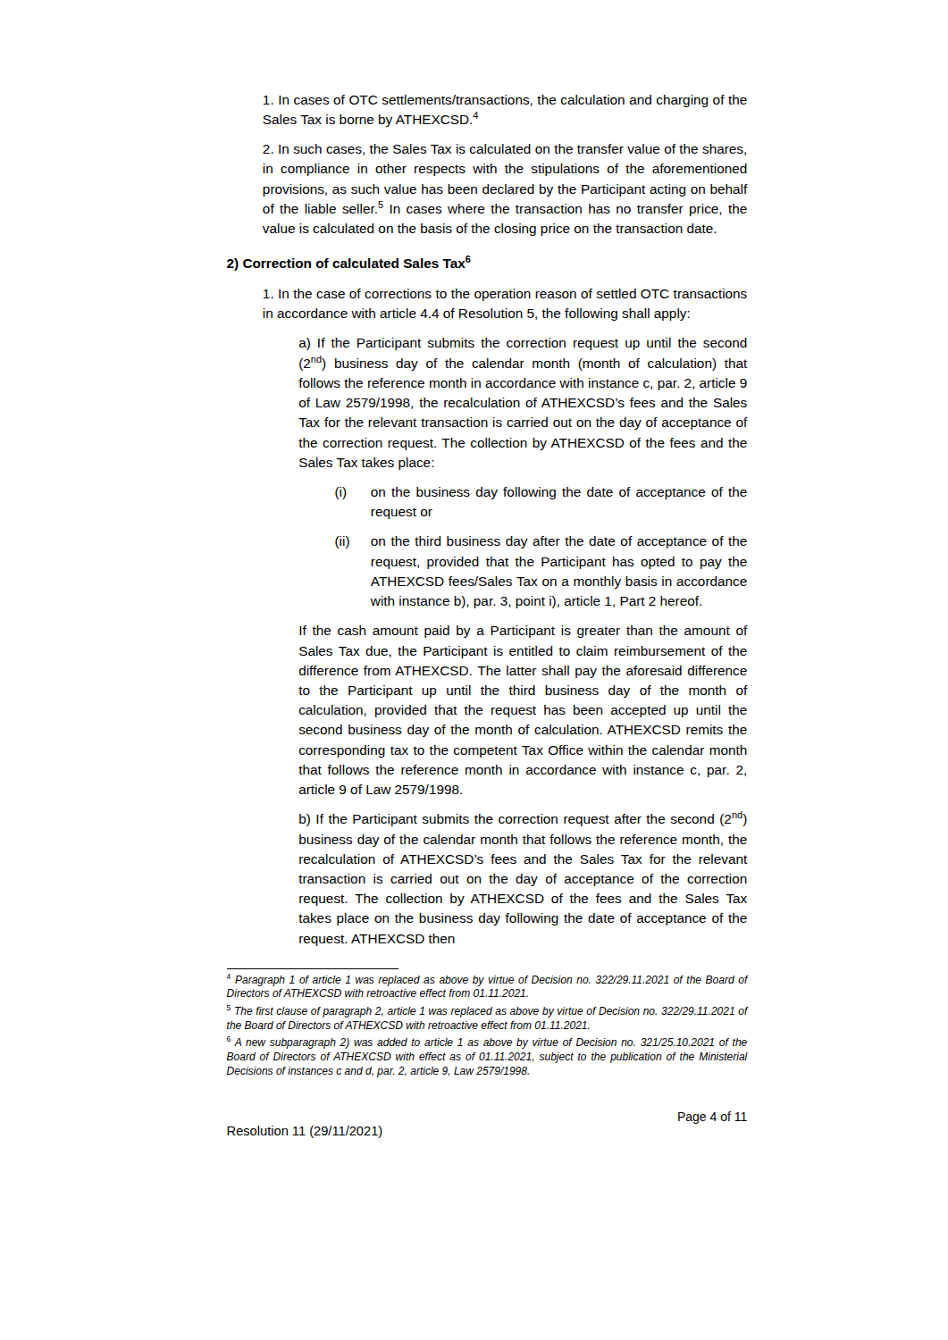1. In cases of OTC settlements/transactions, the calculation and charging of the Sales Tax is borne by ATHEXCSD.4
2. In such cases, the Sales Tax is calculated on the transfer value of the shares, in compliance in other respects with the stipulations of the aforementioned provisions, as such value has been declared by the Participant acting on behalf of the liable seller.5 In cases where the transaction has no transfer price, the value is calculated on the basis of the closing price on the transaction date.
2) Correction of calculated Sales Tax6
1. In the case of corrections to the operation reason of settled OTC transactions in accordance with article 4.4 of Resolution 5, the following shall apply:
a) If the Participant submits the correction request up until the second (2nd) business day of the calendar month (month of calculation) that follows the reference month in accordance with instance c, par. 2, article 9 of Law 2579/1998, the recalculation of ATHEXCSD’s fees and the Sales Tax for the relevant transaction is carried out on the day of acceptance of the correction request. The collection by ATHEXCSD of the fees and the Sales Tax takes place:
(i) on the business day following the date of acceptance of the request or
(ii) on the third business day after the date of acceptance of the request, provided that the Participant has opted to pay the ATHEXCSD fees/Sales Tax on a monthly basis in accordance with instance b), par. 3, point i), article 1, Part 2 hereof.
If the cash amount paid by a Participant is greater than the amount of Sales Tax due, the Participant is entitled to claim reimbursement of the difference from ATHEXCSD. The latter shall pay the aforesaid difference to the Participant up until the third business day of the month of calculation, provided that the request has been accepted up until the second business day of the month of calculation. ATHEXCSD remits the corresponding tax to the competent Tax Office within the calendar month that follows the reference month in accordance with instance c, par. 2, article 9 of Law 2579/1998.
b) If the Participant submits the correction request after the second (2nd) business day of the calendar month that follows the reference month, the recalculation of ATHEXCSD’s fees and the Sales Tax for the relevant transaction is carried out on the day of acceptance of the correction request. The collection by ATHEXCSD of the fees and the Sales Tax takes place on the business day following the date of acceptance of the request. ATHEXCSD then
4 Paragraph 1 of article 1 was replaced as above by virtue of Decision no. 322/29.11.2021 of the Board of Directors of ATHEXCSD with retroactive effect from 01.11.2021.
5 The first clause of paragraph 2, article 1 was replaced as above by virtue of Decision no. 322/29.11.2021 of the Board of Directors of ATHEXCSD with retroactive effect from 01.11.2021.
6 A new subparagraph 2) was added to article 1 as above by virtue of Decision no. 321/25.10.2021 of the Board of Directors of ATHEXCSD with effect as of 01.11.2021, subject to the publication of the Ministerial Decisions of instances c and d, par. 2, article 9, Law 2579/1998.
Resolution 11 (29/11/2021)
Page 4 of 11